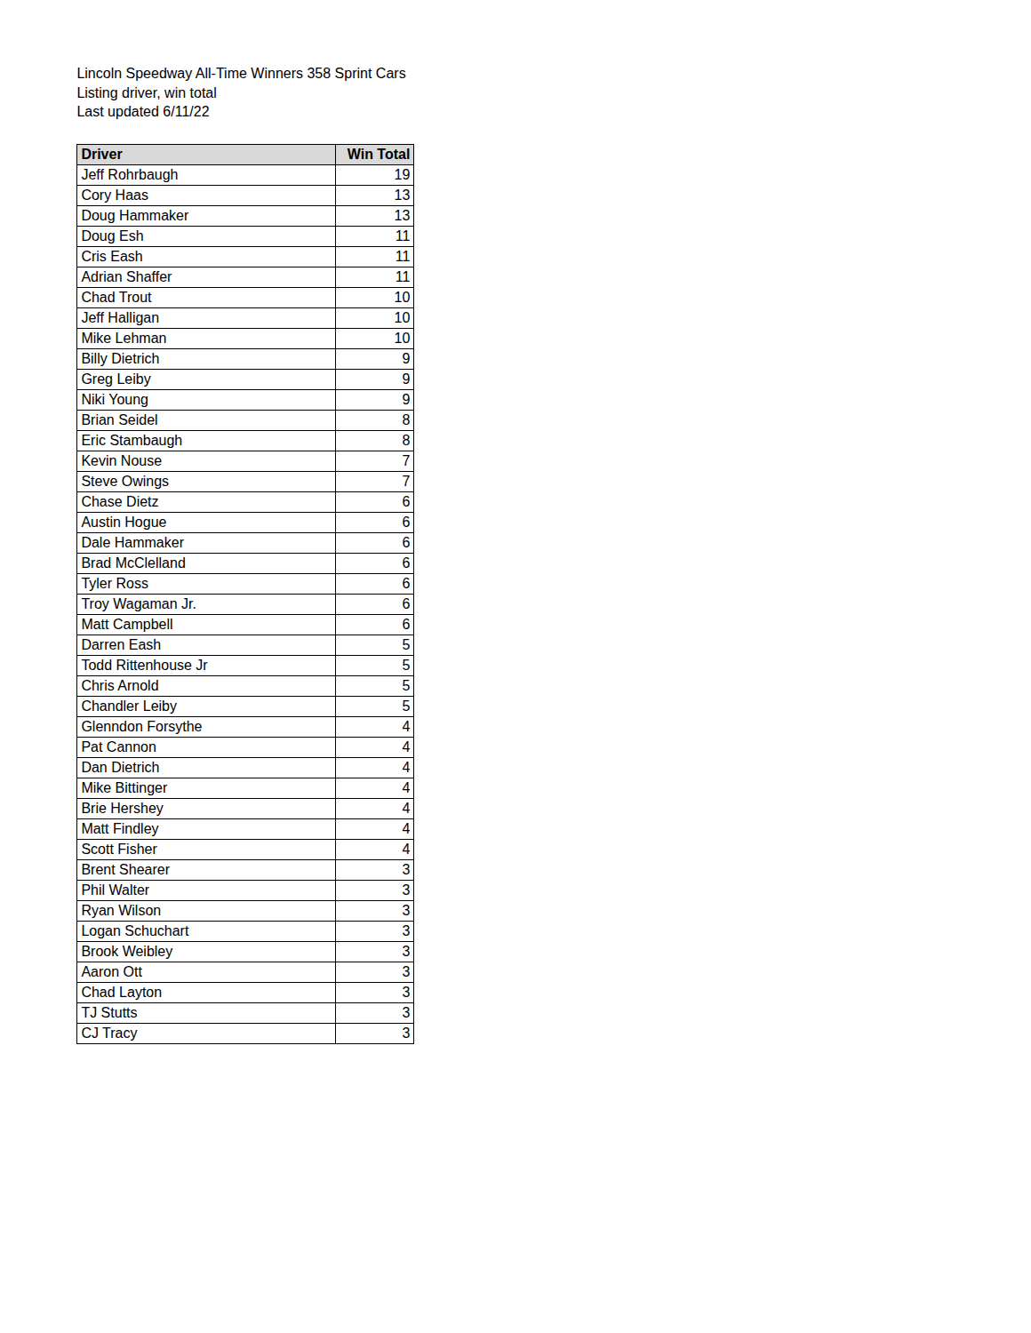Lincoln Speedway All-Time Winners 358 Sprint Cars
Listing driver, win total
Last updated 6/11/22
| Driver | Win Total |
| --- | --- |
| Jeff Rohrbaugh | 19 |
| Cory Haas | 13 |
| Doug Hammaker | 13 |
| Doug Esh | 11 |
| Cris Eash | 11 |
| Adrian Shaffer | 11 |
| Chad Trout | 10 |
| Jeff Halligan | 10 |
| Mike Lehman | 10 |
| Billy Dietrich | 9 |
| Greg Leiby | 9 |
| Niki Young | 9 |
| Brian Seidel | 8 |
| Eric Stambaugh | 8 |
| Kevin Nouse | 7 |
| Steve Owings | 7 |
| Chase Dietz | 6 |
| Austin Hogue | 6 |
| Dale Hammaker | 6 |
| Brad McClelland | 6 |
| Tyler Ross | 6 |
| Troy Wagaman Jr. | 6 |
| Matt Campbell | 6 |
| Darren Eash | 5 |
| Todd Rittenhouse Jr | 5 |
| Chris Arnold | 5 |
| Chandler Leiby | 5 |
| Glenndon Forsythe | 4 |
| Pat Cannon | 4 |
| Dan Dietrich | 4 |
| Mike Bittinger | 4 |
| Brie Hershey | 4 |
| Matt Findley | 4 |
| Scott Fisher | 4 |
| Brent Shearer | 3 |
| Phil Walter | 3 |
| Ryan Wilson | 3 |
| Logan Schuchart | 3 |
| Brook Weibley | 3 |
| Aaron Ott | 3 |
| Chad Layton | 3 |
| TJ Stutts | 3 |
| CJ Tracy | 3 |